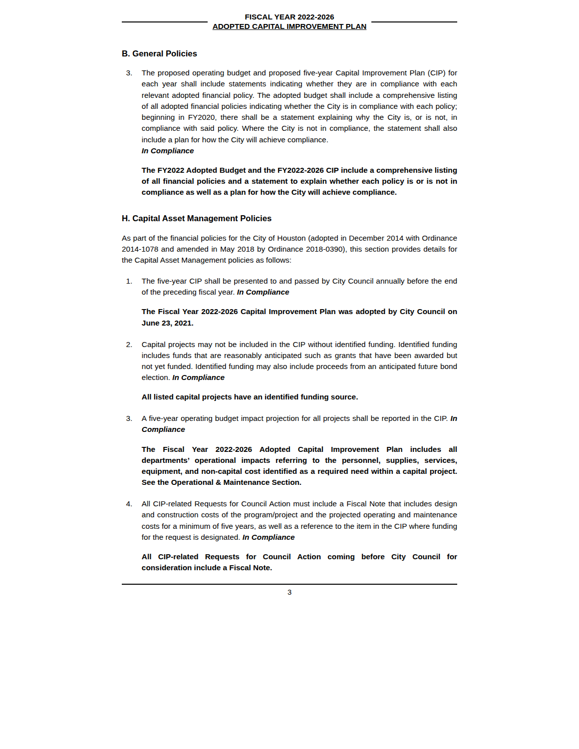FISCAL YEAR 2022-2026 ADOPTED CAPITAL IMPROVEMENT PLAN
B. General Policies
3. The proposed operating budget and proposed five-year Capital Improvement Plan (CIP) for each year shall include statements indicating whether they are in compliance with each relevant adopted financial policy. The adopted budget shall include a comprehensive listing of all adopted financial policies indicating whether the City is in compliance with each policy; beginning in FY2020, there shall be a statement explaining why the City is, or is not, in compliance with said policy. Where the City is not in compliance, the statement shall also include a plan for how the City will achieve compliance.
In Compliance
The FY2022 Adopted Budget and the FY2022-2026 CIP include a comprehensive listing of all financial policies and a statement to explain whether each policy is or is not in compliance as well as a plan for how the City will achieve compliance.
H. Capital Asset Management Policies
As part of the financial policies for the City of Houston (adopted in December 2014 with Ordinance 2014-1078 and amended in May 2018 by Ordinance 2018-0390), this section provides details for the Capital Asset Management policies as follows:
1. The five-year CIP shall be presented to and passed by City Council annually before the end of the preceding fiscal year. In Compliance
The Fiscal Year 2022-2026 Capital Improvement Plan was adopted by City Council on June 23, 2021.
2. Capital projects may not be included in the CIP without identified funding. Identified funding includes funds that are reasonably anticipated such as grants that have been awarded but not yet funded. Identified funding may also include proceeds from an anticipated future bond election. In Compliance
All listed capital projects have an identified funding source.
3. A five-year operating budget impact projection for all projects shall be reported in the CIP. In Compliance
The Fiscal Year 2022-2026 Adopted Capital Improvement Plan includes all departments’ operational impacts referring to the personnel, supplies, services, equipment, and non-capital cost identified as a required need within a capital project. See the Operational & Maintenance Section.
4. All CIP-related Requests for Council Action must include a Fiscal Note that includes design and construction costs of the program/project and the projected operating and maintenance costs for a minimum of five years, as well as a reference to the item in the CIP where funding for the request is designated. In Compliance
All CIP-related Requests for Council Action coming before City Council for consideration include a Fiscal Note.
3